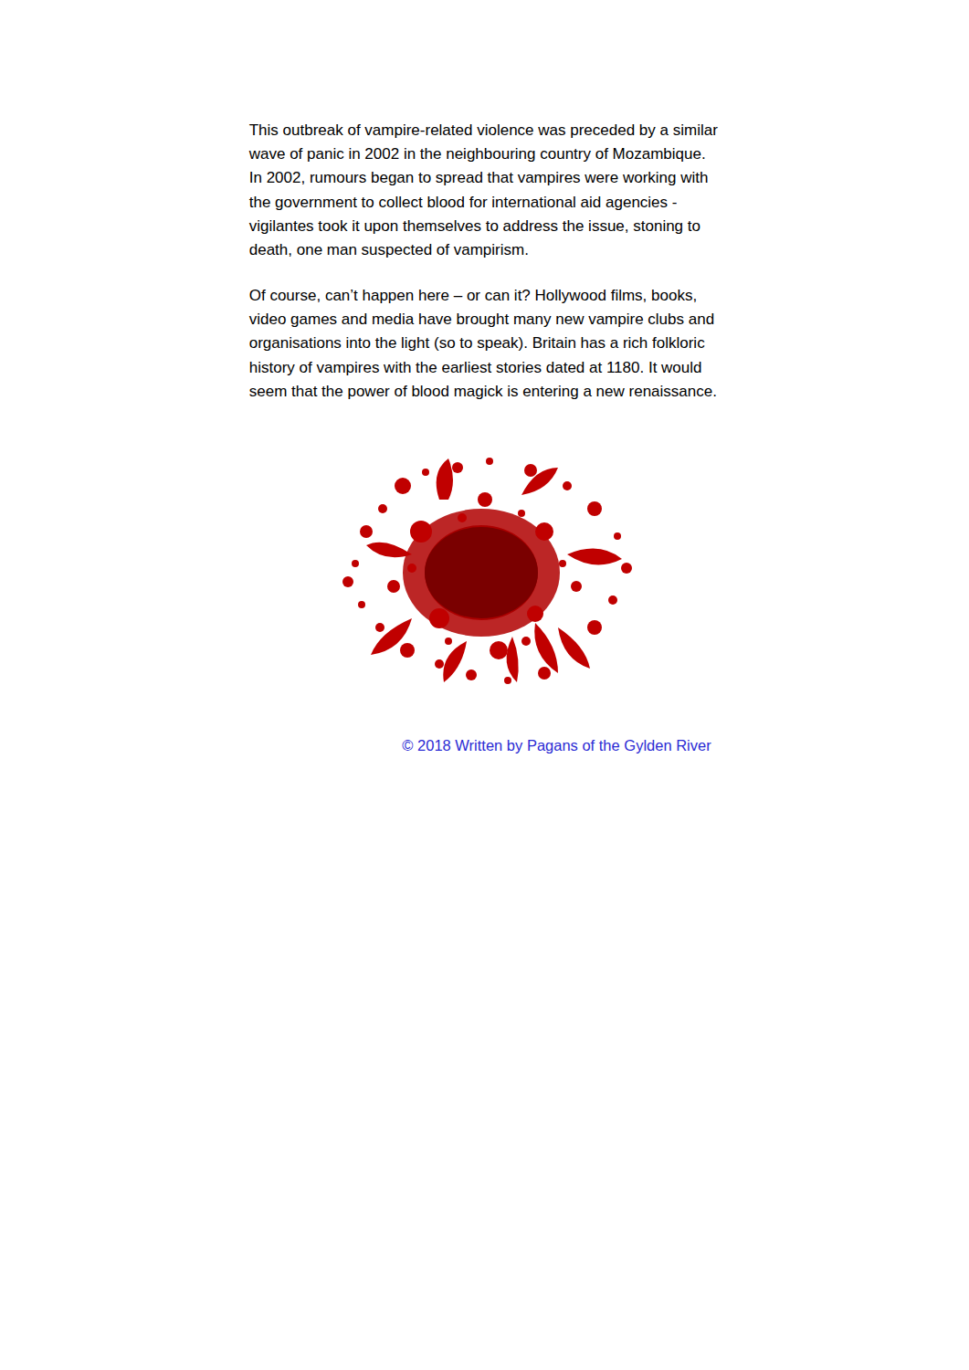This outbreak of vampire-related violence was preceded by a similar wave of panic in 2002 in the neighbouring country of Mozambique. In 2002, rumours began to spread that vampires were working with the government to collect blood for international aid agencies - vigilantes took it upon themselves to address the issue, stoning to death, one man suspected of vampirism.
Of course, can’t happen here – or can it? Hollywood films, books, video games and media have brought many new vampire clubs and organisations into the light (so to speak). Britain has a rich folkloric history of vampires with the earliest stories dated at 1180. It would seem that the power of blood magick is entering a new renaissance.
© 2018 Written by Pagans of the Gylden River